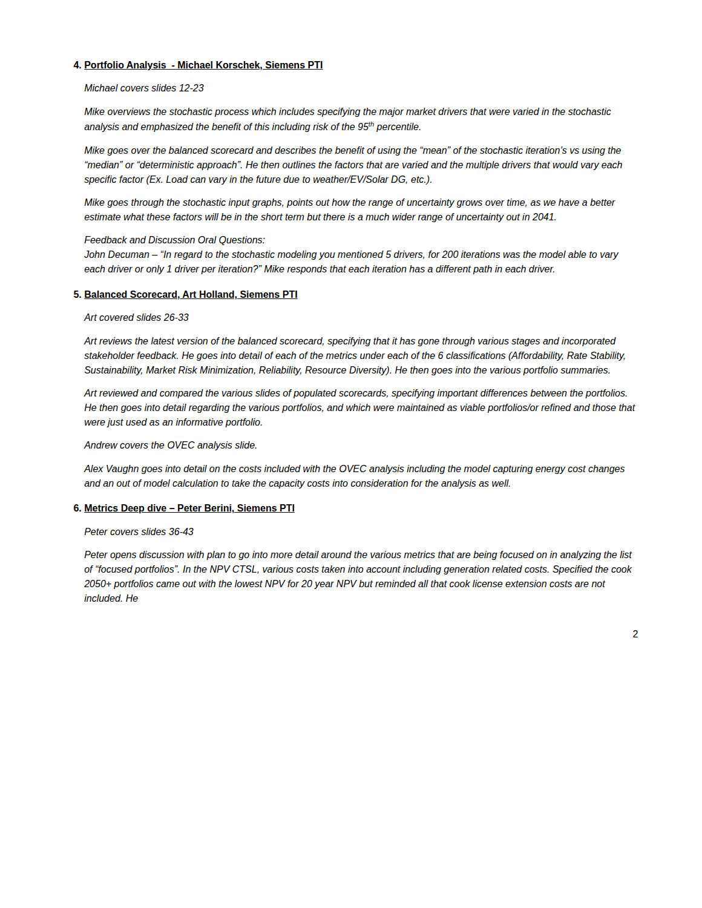Portfolio Analysis - Michael Korschek, Siemens PTI
Michael covers slides 12-23
Mike overviews the stochastic process which includes specifying the major market drivers that were varied in the stochastic analysis and emphasized the benefit of this including risk of the 95th percentile.
Mike goes over the balanced scorecard and describes the benefit of using the “mean” of the stochastic iteration’s vs using the “median” or “deterministic approach”. He then outlines the factors that are varied and the multiple drivers that would vary each specific factor (Ex. Load can vary in the future due to weather/EV/Solar DG, etc.).
Mike goes through the stochastic input graphs, points out how the range of uncertainty grows over time, as we have a better estimate what these factors will be in the short term but there is a much wider range of uncertainty out in 2041.
Feedback and Discussion Oral Questions:
John Decuman – “In regard to the stochastic modeling you mentioned 5 drivers, for 200 iterations was the model able to vary each driver or only 1 driver per iteration?” Mike responds that each iteration has a different path in each driver.
Balanced Scorecard, Art Holland, Siemens PTI
Art covered slides 26-33
Art reviews the latest version of the balanced scorecard, specifying that it has gone through various stages and incorporated stakeholder feedback. He goes into detail of each of the metrics under each of the 6 classifications (Affordability, Rate Stability, Sustainability, Market Risk Minimization, Reliability, Resource Diversity). He then goes into the various portfolio summaries.
Art reviewed and compared the various slides of populated scorecards, specifying important differences between the portfolios. He then goes into detail regarding the various portfolios, and which were maintained as viable portfolios/or refined and those that were just used as an informative portfolio.
Andrew covers the OVEC analysis slide.
Alex Vaughn goes into detail on the costs included with the OVEC analysis including the model capturing energy cost changes and an out of model calculation to take the capacity costs into consideration for the analysis as well.
Metrics Deep dive – Peter Berini, Siemens PTI
Peter covers slides 36-43
Peter opens discussion with plan to go into more detail around the various metrics that are being focused on in analyzing the list of “focused portfolios”. In the NPV CTSL, various costs taken into account including generation related costs. Specified the cook 2050+ portfolios came out with the lowest NPV for 20 year NPV but reminded all that cook license extension costs are not included. He
2